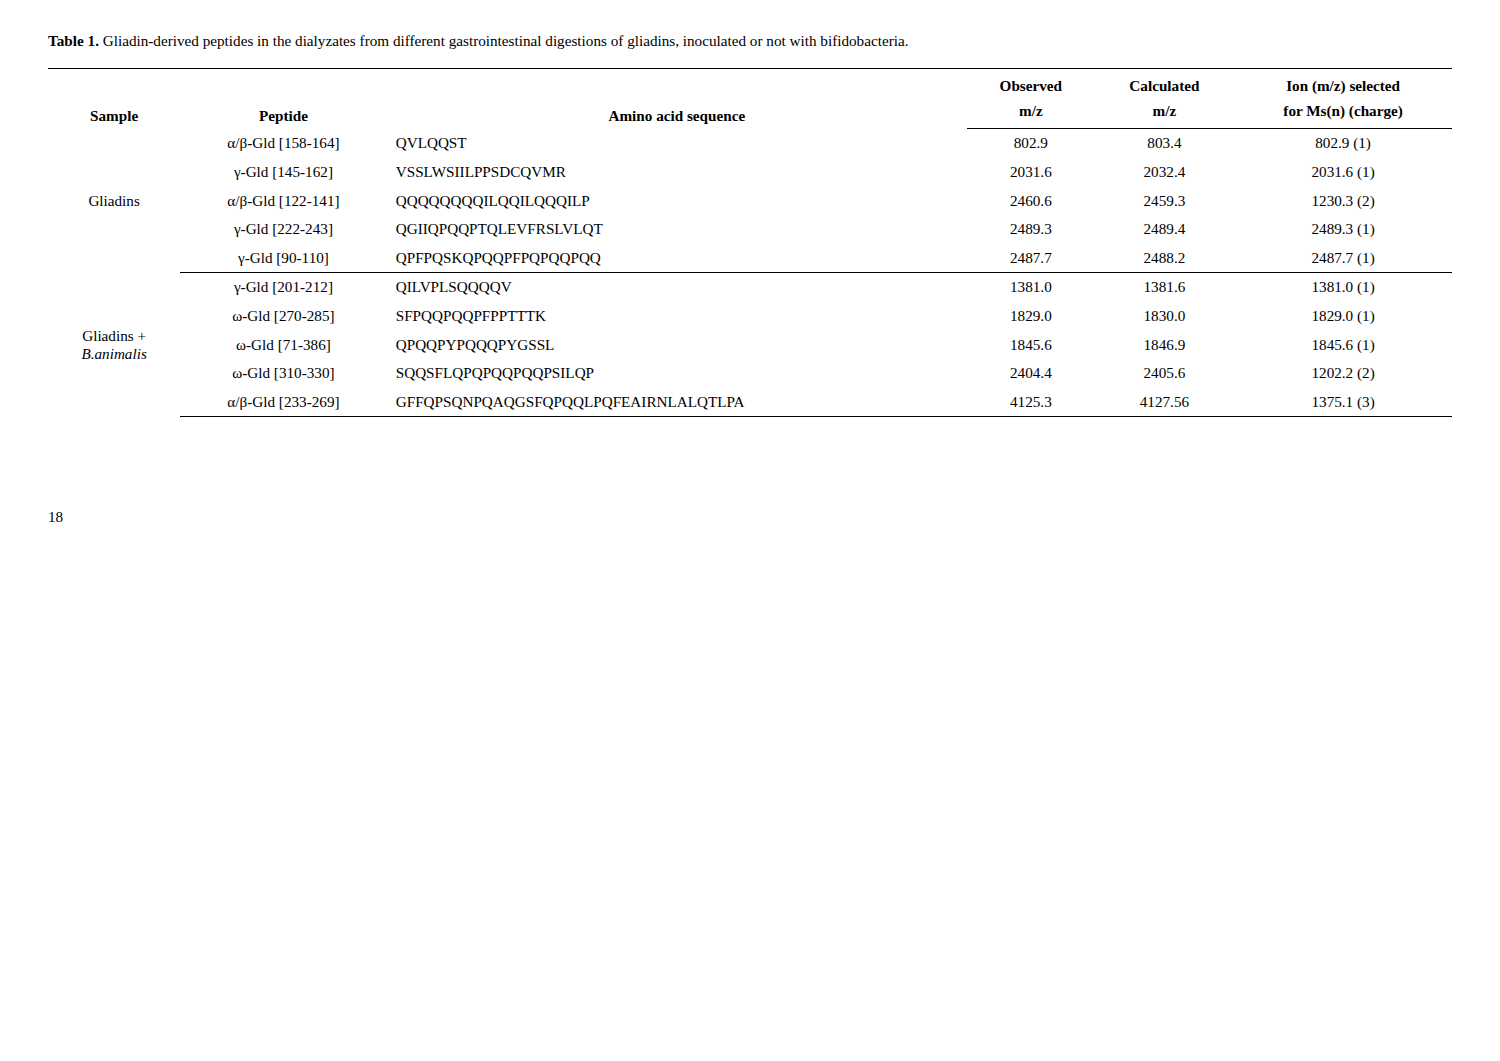Table 1. Gliadin-derived peptides in the dialyzates from different gastrointestinal digestions of gliadins, inoculated or not with bifidobacteria.
| Sample | Peptide | Amino acid sequence | Observed | Calculated | Ion (m/z) selected |
| --- | --- | --- | --- | --- | --- |
| m/z | m/z | for Ms(n) (charge) |
| Gliadins | α/β-Gld [158-164] | QVLQQST | 802.9 | 803.4 | 802.9 (1) |
| γ-Gld [145-162] | VSSLWSIILPPSDCQVMR | 2031.6 | 2032.4 | 2031.6 (1) |
| α/β-Gld [122-141] | QQQQQQQQILQQILQQQILP | 2460.6 | 2459.3 | 1230.3 (2) |
| γ-Gld [222-243] | QGIIQPQQPTQLEVFRSLVLQT | 2489.3 | 2489.4 | 2489.3 (1) |
| γ-Gld [90-110] | QPFPQSKQPQQPFPQPQQPQQ | 2487.7 | 2488.2 | 2487.7 (1) |
| Gliadins + B.animalis | γ-Gld [201-212] | QILVPLSQQQQV | 1381.0 | 1381.6 | 1381.0 (1) |
| ω-Gld [270-285] | SFPQQPQQPFPPTTTK | 1829.0 | 1830.0 | 1829.0 (1) |
| ω-Gld [71-386] | QPQQPYPQQQPYGSSL | 1845.6 | 1846.9 | 1845.6 (1) |
| ω-Gld [310-330] | SQQSFLQPQPQQPQQPSILQP | 2404.4 | 2405.6 | 1202.2 (2) |
| α/β-Gld [233-269] | GFFQPSQNPQAQGSFQPQQLPQFEAIRNLALQTLPA | 4125.3 | 4127.56 | 1375.1 (3) |
18